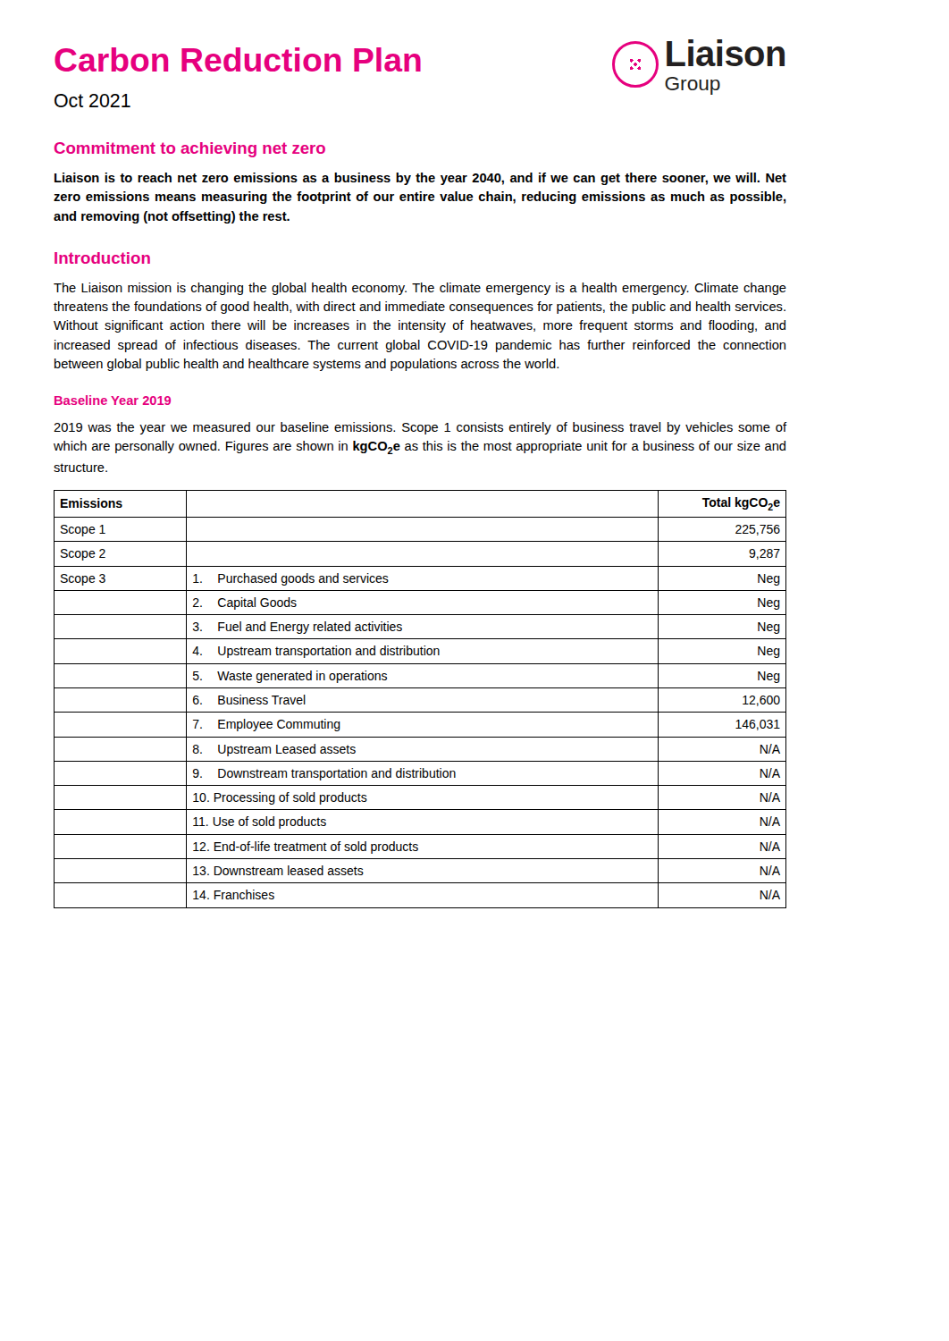Liaison Group
Carbon Reduction Plan
Oct 2021
Commitment to achieving net zero
Liaison is to reach net zero emissions as a business by the year 2040, and if we can get there sooner, we will. Net zero emissions means measuring the footprint of our entire value chain, reducing emissions as much as possible, and removing (not offsetting) the rest.
Introduction
The Liaison mission is changing the global health economy. The climate emergency is a health emergency. Climate change threatens the foundations of good health, with direct and immediate consequences for patients, the public and health services. Without significant action there will be increases in the intensity of heatwaves, more frequent storms and flooding, and increased spread of infectious diseases. The current global COVID-19 pandemic has further reinforced the connection between global public health and healthcare systems and populations across the world.
Baseline Year 2019
2019 was the year we measured our baseline emissions. Scope 1 consists entirely of business travel by vehicles some of which are personally owned. Figures are shown in kgCO2e as this is the most appropriate unit for a business of our size and structure.
| Emissions | | | Total kgCO 2 e |
| --- | --- | --- | --- |
| Scope 1 | | 225,756 |
| Scope 2 | | 9,287 |
| Scope 3 | 1. | Purchased goods and services | Neg |
| | 2. | Capital Goods | Neg |
| | 3. | Fuel and Energy related activities | Neg |
| | 4. | Upstream transportation and distribution | Neg |
| | 5. | Waste generated in operations | Neg |
| | 6. | Business Travel | 12,600 |
| | 7. | Employee Commuting | 146,031 |
| | 8. | Upstream Leased assets | N/A |
| | 9. | Downstream transportation and distribution | N/A |
| | 10. Processing of sold products | N/A |
| | 11. Use of sold products | N/A |
| | 12. End-of-life treatment of sold products | N/A |
| | 13. Downstream leased assets | N/A |
| | 14. Franchises | N/A |